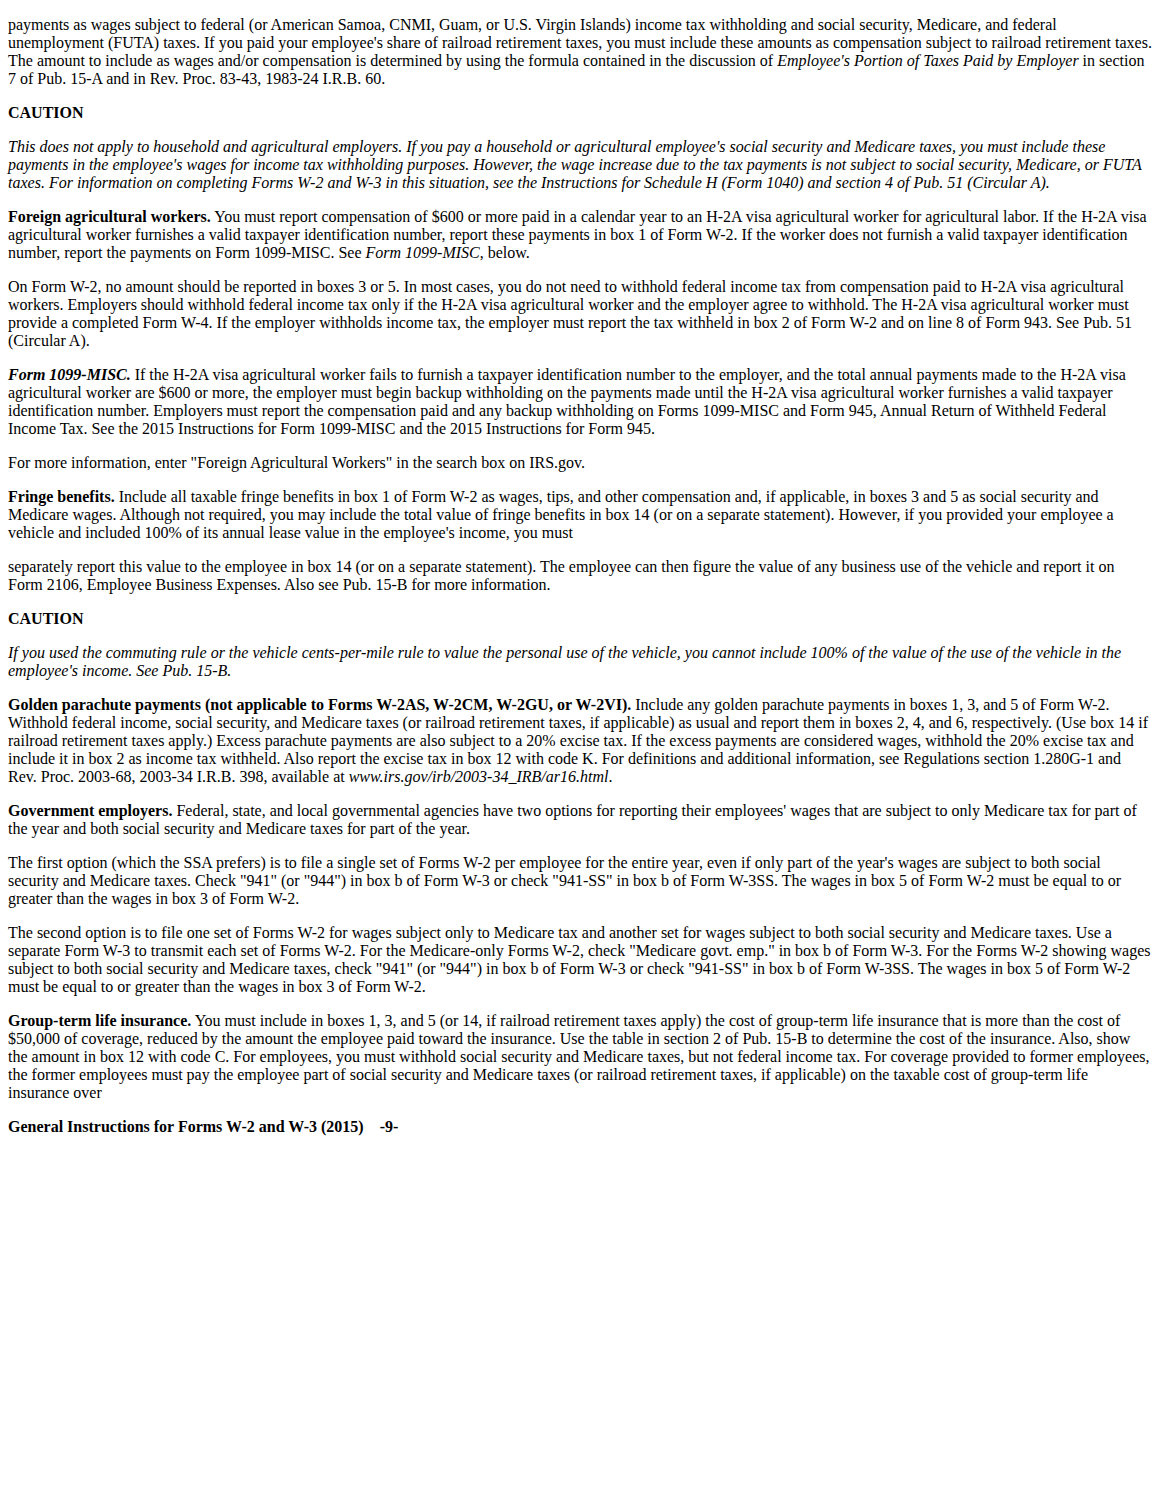payments as wages subject to federal (or American Samoa, CNMI, Guam, or U.S. Virgin Islands) income tax withholding and social security, Medicare, and federal unemployment (FUTA) taxes. If you paid your employee's share of railroad retirement taxes, you must include these amounts as compensation subject to railroad retirement taxes. The amount to include as wages and/or compensation is determined by using the formula contained in the discussion of Employee's Portion of Taxes Paid by Employer in section 7 of Pub. 15-A and in Rev. Proc. 83-43, 1983-24 I.R.B. 60.
CAUTION
This does not apply to household and agricultural employers. If you pay a household or agricultural employee's social security and Medicare taxes, you must include these payments in the employee's wages for income tax withholding purposes. However, the wage increase due to the tax payments is not subject to social security, Medicare, or FUTA taxes. For information on completing Forms W-2 and W-3 in this situation, see the Instructions for Schedule H (Form 1040) and section 4 of Pub. 51 (Circular A).
Foreign agricultural workers. You must report compensation of $600 or more paid in a calendar year to an H-2A visa agricultural worker for agricultural labor. If the H-2A visa agricultural worker furnishes a valid taxpayer identification number, report these payments in box 1 of Form W-2. If the worker does not furnish a valid taxpayer identification number, report the payments on Form 1099-MISC. See Form 1099-MISC, below.
On Form W-2, no amount should be reported in boxes 3 or 5. In most cases, you do not need to withhold federal income tax from compensation paid to H-2A visa agricultural workers. Employers should withhold federal income tax only if the H-2A visa agricultural worker and the employer agree to withhold. The H-2A visa agricultural worker must provide a completed Form W-4. If the employer withholds income tax, the employer must report the tax withheld in box 2 of Form W-2 and on line 8 of Form 943. See Pub. 51 (Circular A).
Form 1099-MISC. If the H-2A visa agricultural worker fails to furnish a taxpayer identification number to the employer, and the total annual payments made to the H-2A visa agricultural worker are $600 or more, the employer must begin backup withholding on the payments made until the H-2A visa agricultural worker furnishes a valid taxpayer identification number. Employers must report the compensation paid and any backup withholding on Forms 1099-MISC and Form 945, Annual Return of Withheld Federal Income Tax. See the 2015 Instructions for Form 1099-MISC and the 2015 Instructions for Form 945.
For more information, enter "Foreign Agricultural Workers" in the search box on IRS.gov.
Fringe benefits. Include all taxable fringe benefits in box 1 of Form W-2 as wages, tips, and other compensation and, if applicable, in boxes 3 and 5 as social security and Medicare wages. Although not required, you may include the total value of fringe benefits in box 14 (or on a separate statement). However, if you provided your employee a vehicle and included 100% of its annual lease value in the employee's income, you must
separately report this value to the employee in box 14 (or on a separate statement). The employee can then figure the value of any business use of the vehicle and report it on Form 2106, Employee Business Expenses. Also see Pub. 15-B for more information.
CAUTION
If you used the commuting rule or the vehicle cents-per-mile rule to value the personal use of the vehicle, you cannot include 100% of the value of the use of the vehicle in the employee's income. See Pub. 15-B.
Golden parachute payments (not applicable to Forms W-2AS, W-2CM, W-2GU, or W-2VI). Include any golden parachute payments in boxes 1, 3, and 5 of Form W-2. Withhold federal income, social security, and Medicare taxes (or railroad retirement taxes, if applicable) as usual and report them in boxes 2, 4, and 6, respectively. (Use box 14 if railroad retirement taxes apply.) Excess parachute payments are also subject to a 20% excise tax. If the excess payments are considered wages, withhold the 20% excise tax and include it in box 2 as income tax withheld. Also report the excise tax in box 12 with code K. For definitions and additional information, see Regulations section 1.280G-1 and Rev. Proc. 2003-68, 2003-34 I.R.B. 398, available at www.irs.gov/irb/2003-34_IRB/ar16.html.
Government employers. Federal, state, and local governmental agencies have two options for reporting their employees' wages that are subject to only Medicare tax for part of the year and both social security and Medicare taxes for part of the year.
The first option (which the SSA prefers) is to file a single set of Forms W-2 per employee for the entire year, even if only part of the year's wages are subject to both social security and Medicare taxes. Check "941" (or "944") in box b of Form W-3 or check "941-SS" in box b of Form W-3SS. The wages in box 5 of Form W-2 must be equal to or greater than the wages in box 3 of Form W-2.
The second option is to file one set of Forms W-2 for wages subject only to Medicare tax and another set for wages subject to both social security and Medicare taxes. Use a separate Form W-3 to transmit each set of Forms W-2. For the Medicare-only Forms W-2, check "Medicare govt. emp." in box b of Form W-3. For the Forms W-2 showing wages subject to both social security and Medicare taxes, check "941" (or "944") in box b of Form W-3 or check "941-SS" in box b of Form W-3SS. The wages in box 5 of Form W-2 must be equal to or greater than the wages in box 3 of Form W-2.
Group-term life insurance. You must include in boxes 1, 3, and 5 (or 14, if railroad retirement taxes apply) the cost of group-term life insurance that is more than the cost of $50,000 of coverage, reduced by the amount the employee paid toward the insurance. Use the table in section 2 of Pub. 15-B to determine the cost of the insurance. Also, show the amount in box 12 with code C. For employees, you must withhold social security and Medicare taxes, but not federal income tax. For coverage provided to former employees, the former employees must pay the employee part of social security and Medicare taxes (or railroad retirement taxes, if applicable) on the taxable cost of group-term life insurance over
General Instructions for Forms W-2 and W-3 (2015) -9-